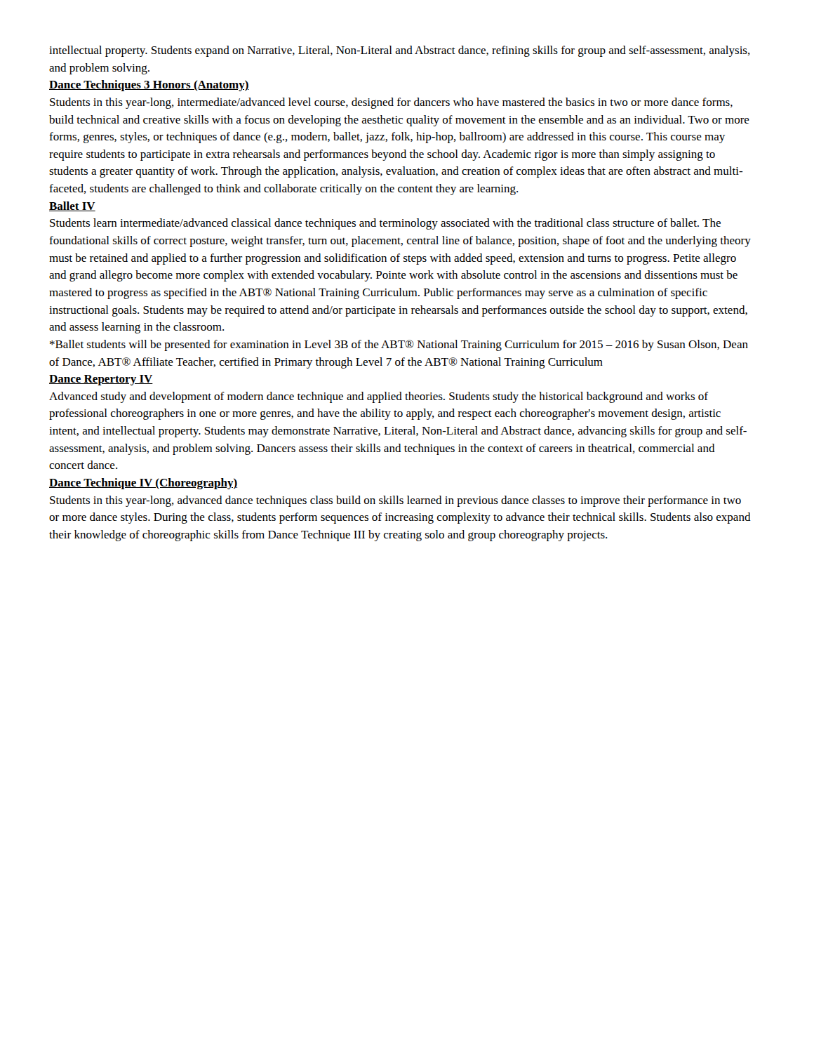intellectual property. Students expand on Narrative, Literal, Non-Literal and Abstract dance, refining skills for group and self-assessment, analysis, and problem solving.
Dance Techniques 3 Honors (Anatomy)
Students in this year-long, intermediate/advanced level course, designed for dancers who have mastered the basics in two or more dance forms, build technical and creative skills with a focus on developing the aesthetic quality of movement in the ensemble and as an individual. Two or more forms, genres, styles, or techniques of dance (e.g., modern, ballet, jazz, folk, hip-hop, ballroom) are addressed in this course. This course may require students to participate in extra rehearsals and performances beyond the school day. Academic rigor is more than simply assigning to students a greater quantity of work. Through the application, analysis, evaluation, and creation of complex ideas that are often abstract and multi-faceted, students are challenged to think and collaborate critically on the content they are learning.
Ballet IV
Students learn intermediate/advanced classical dance techniques and terminology associated with the traditional class structure of ballet. The foundational skills of correct posture, weight transfer, turn out, placement, central line of balance, position, shape of foot and the underlying theory must be retained and applied to a further progression and solidification of steps with added speed, extension and turns to progress. Petite allegro and grand allegro become more complex with extended vocabulary. Pointe work with absolute control in the ascensions and dissentions must be mastered to progress as specified in the ABT® National Training Curriculum. Public performances may serve as a culmination of specific instructional goals. Students may be required to attend and/or participate in rehearsals and performances outside the school day to support, extend, and assess learning in the classroom.
*Ballet students will be presented for examination in Level 3B of the ABT® National Training Curriculum for 2015 – 2016 by Susan Olson, Dean of Dance, ABT® Affiliate Teacher, certified in Primary through Level 7 of the ABT® National Training Curriculum
Dance Repertory IV
Advanced study and development of modern dance technique and applied theories. Students study the historical background and works of professional choreographers in one or more genres, and have the ability to apply, and respect each choreographer's movement design, artistic intent, and intellectual property. Students may demonstrate Narrative, Literal, Non-Literal and Abstract dance, advancing skills for group and self-assessment, analysis, and problem solving. Dancers assess their skills and techniques in the context of careers in theatrical, commercial and concert dance.
Dance Technique IV (Choreography)
Students in this year-long, advanced dance techniques class build on skills learned in previous dance classes to improve their performance in two or more dance styles. During the class, students perform sequences of increasing complexity to advance their technical skills. Students also expand their knowledge of choreographic skills from Dance Technique III by creating solo and group choreography projects.